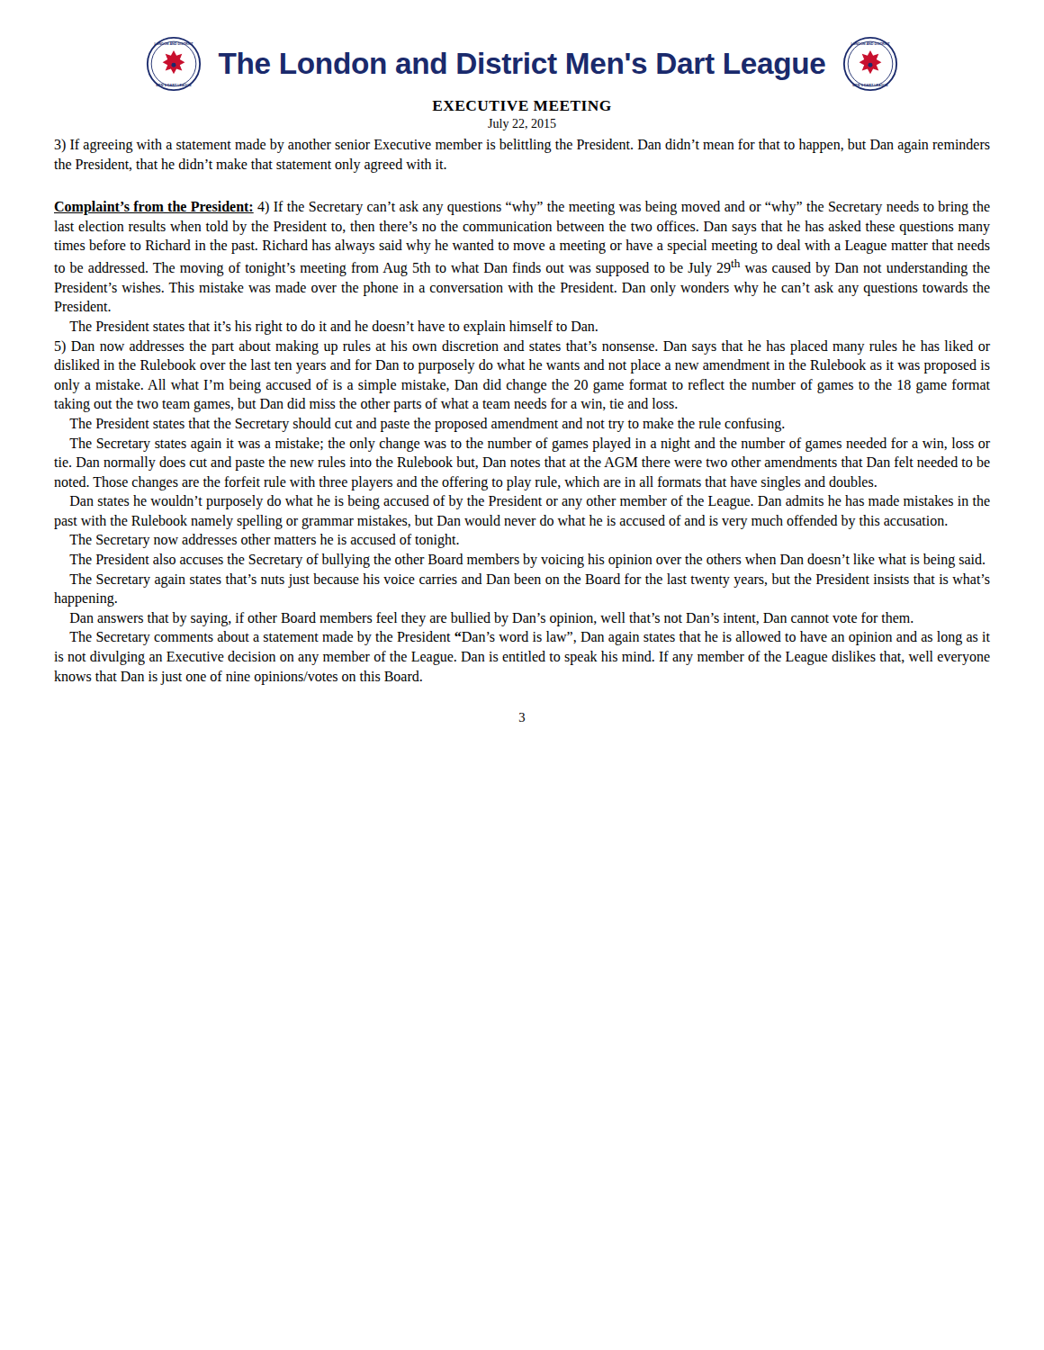LONDON AND DISTRICT MEN'S DART LEAGUE
The London and District Men's Dart League
LONDON AND DISTRICT MEN'S DART LEAGUE
EXECUTIVE MEETING
July 22, 2015
3) If agreeing with a statement made by another senior Executive member is belittling the President. Dan didn’t mean for that to happen, but Dan again reminders the President, that he didn’t make that statement only agreed with it.
Complaint’s from the President: 4) If the Secretary can’t ask any questions “why” the meeting was being moved and or “why” the Secretary needs to bring the last election results when told by the President to, then there’s no the communication between the two offices. Dan says that he has asked these questions many times before to Richard in the past. Richard has always said why he wanted to move a meeting or have a special meeting to deal with a League matter that needs to be addressed. The moving of tonight’s meeting from Aug 5th to what Dan finds out was supposed to be July 29th was caused by Dan not understanding the President’s wishes. This mistake was made over the phone in a conversation with the President. Dan only wonders why he can’t ask any questions towards the President.
The President states that it’s his right to do it and he doesn’t have to explain himself to Dan.
5) Dan now addresses the part about making up rules at his own discretion and states that’s nonsense. Dan says that he has placed many rules he has liked or disliked in the Rulebook over the last ten years and for Dan to purposely do what he wants and not place a new amendment in the Rulebook as it was proposed is only a mistake. All what I’m being accused of is a simple mistake, Dan did change the 20 game format to reflect the number of games to the 18 game format taking out the two team games, but Dan did miss the other parts of what a team needs for a win, tie and loss.
The President states that the Secretary should cut and paste the proposed amendment and not try to make the rule confusing.
The Secretary states again it was a mistake; the only change was to the number of games played in a night and the number of games needed for a win, loss or tie. Dan normally does cut and paste the new rules into the Rulebook but, Dan notes that at the AGM there were two other amendments that Dan felt needed to be noted. Those changes are the forfeit rule with three players and the offering to play rule, which are in all formats that have singles and doubles.
Dan states he wouldn’t purposely do what he is being accused of by the President or any other member of the League. Dan admits he has made mistakes in the past with the Rulebook namely spelling or grammar mistakes, but Dan would never do what he is accused of and is very much offended by this accusation.
The Secretary now addresses other matters he is accused of tonight.
The President also accuses the Secretary of bullying the other Board members by voicing his opinion over the others when Dan doesn’t like what is being said.
The Secretary again states that’s nuts just because his voice carries and Dan been on the Board for the last twenty years, but the President insists that is what’s happening.
Dan answers that by saying, if other Board members feel they are bullied by Dan’s opinion, well that’s not Dan’s intent, Dan cannot vote for them.
The Secretary comments about a statement made by the President “Dan’s word is law”, Dan again states that he is allowed to have an opinion and as long as it is not divulging an Executive decision on any member of the League. Dan is entitled to speak his mind. If any member of the League dislikes that, well everyone knows that Dan is just one of nine opinions/votes on this Board.
3